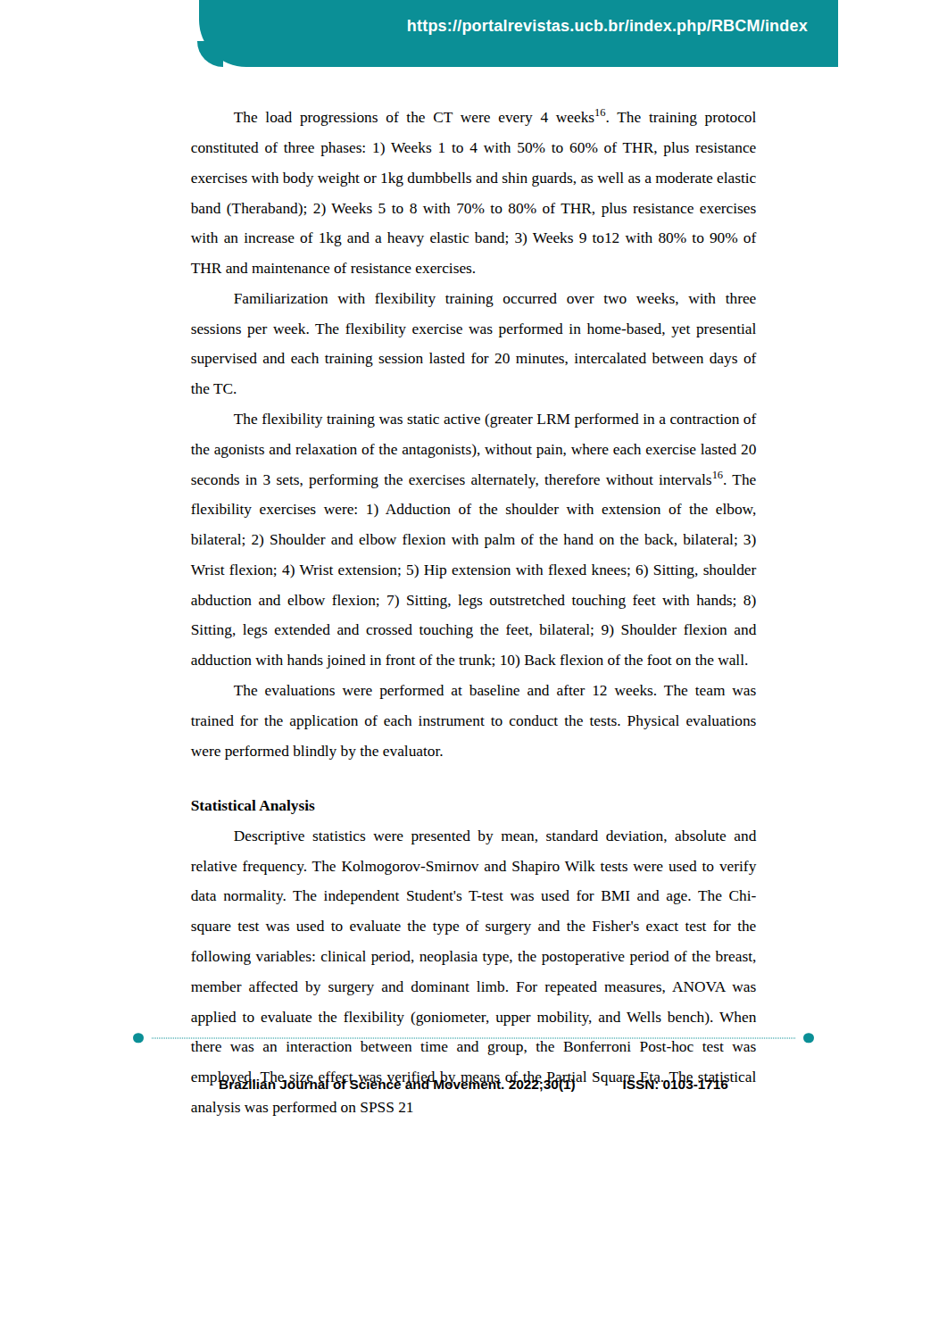https://portalrevistas.ucb.br/index.php/RBCM/index
The load progressions of the CT were every 4 weeks16. The training protocol constituted of three phases: 1) Weeks 1 to 4 with 50% to 60% of THR, plus resistance exercises with body weight or 1kg dumbbells and shin guards, as well as a moderate elastic band (Theraband); 2) Weeks 5 to 8 with 70% to 80% of THR, plus resistance exercises with an increase of 1kg and a heavy elastic band; 3) Weeks 9 to12 with 80% to 90% of THR and maintenance of resistance exercises.
Familiarization with flexibility training occurred over two weeks, with three sessions per week. The flexibility exercise was performed in home-based, yet presential supervised and each training session lasted for 20 minutes, intercalated between days of the TC.
The flexibility training was static active (greater LRM performed in a contraction of the agonists and relaxation of the antagonists), without pain, where each exercise lasted 20 seconds in 3 sets, performing the exercises alternately, therefore without intervals16. The flexibility exercises were: 1) Adduction of the shoulder with extension of the elbow, bilateral; 2) Shoulder and elbow flexion with palm of the hand on the back, bilateral; 3) Wrist flexion; 4) Wrist extension; 5) Hip extension with flexed knees; 6) Sitting, shoulder abduction and elbow flexion; 7) Sitting, legs outstretched touching feet with hands; 8) Sitting, legs extended and crossed touching the feet, bilateral; 9) Shoulder flexion and adduction with hands joined in front of the trunk; 10) Back flexion of the foot on the wall.
The evaluations were performed at baseline and after 12 weeks. The team was trained for the application of each instrument to conduct the tests. Physical evaluations were performed blindly by the evaluator.
Statistical Analysis
Descriptive statistics were presented by mean, standard deviation, absolute and relative frequency. The Kolmogorov-Smirnov and Shapiro Wilk tests were used to verify data normality. The independent Student's T-test was used for BMI and age. The Chi-square test was used to evaluate the type of surgery and the Fisher's exact test for the following variables: clinical period, neoplasia type, the postoperative period of the breast, member affected by surgery and dominant limb. For repeated measures, ANOVA was applied to evaluate the flexibility (goniometer, upper mobility, and Wells bench). When there was an interaction between time and group, the Bonferroni Post-hoc test was employed. The size effect was verified by means of the Partial Square Eta. The statistical analysis was performed on SPSS 21
Brazilian Journal of Science and Movement. 2022;30(1) ISSN: 0103-1716